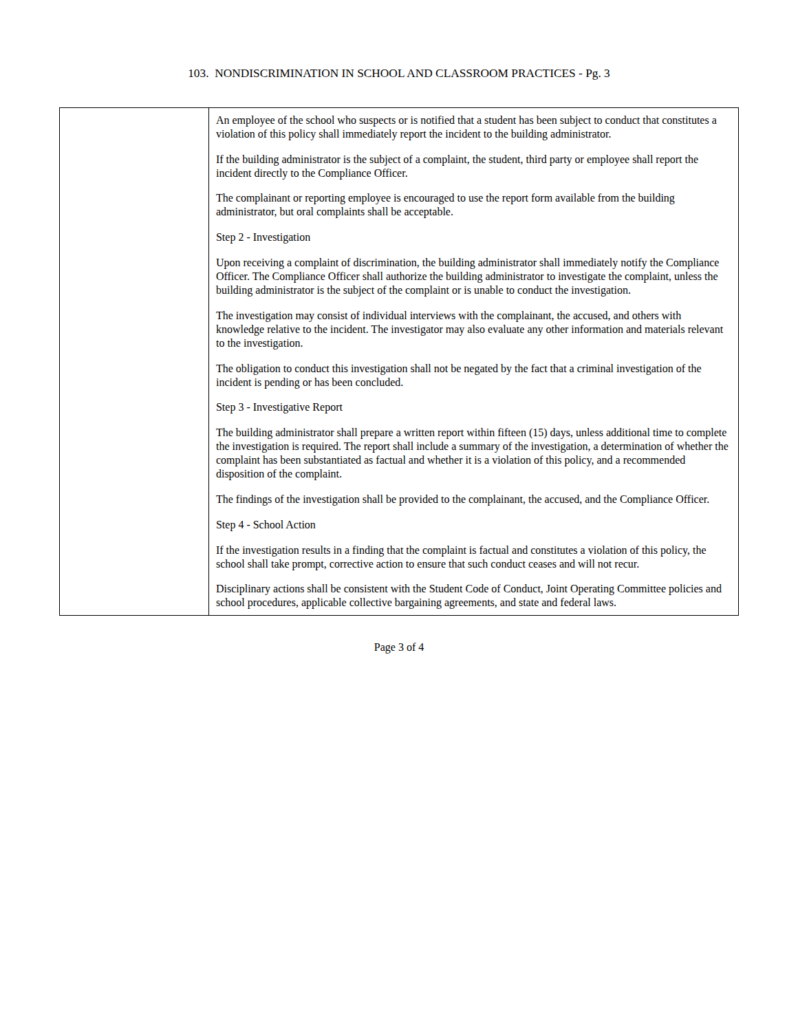103. NONDISCRIMINATION IN SCHOOL AND CLASSROOM PRACTICES - Pg. 3
| | An employee of the school who suspects or is notified that a student has been subject to conduct that constitutes a violation of this policy shall immediately report the incident to the building administrator. If the building administrator is the subject of a complaint, the student, third party or employee shall report the incident directly to the Compliance Officer. The complainant or reporting employee is encouraged to use the report form available from the building administrator, but oral complaints shall be acceptable. Step 2 - Investigation Upon receiving a complaint of discrimination, the building administrator shall immediately notify the Compliance Officer. The Compliance Officer shall authorize the building administrator to investigate the complaint, unless the building administrator is the subject of the complaint or is unable to conduct the investigation. The investigation may consist of individual interviews with the complainant, the accused, and others with knowledge relative to the incident. The investigator may also evaluate any other information and materials relevant to the investigation. The obligation to conduct this investigation shall not be negated by the fact that a criminal investigation of the incident is pending or has been concluded. Step 3 - Investigative Report The building administrator shall prepare a written report within fifteen (15) days, unless additional time to complete the investigation is required. The report shall include a summary of the investigation, a determination of whether the complaint has been substantiated as factual and whether it is a violation of this policy, and a recommended disposition of the complaint. The findings of the investigation shall be provided to the complainant, the accused, and the Compliance Officer. Step 4 - School Action If the investigation results in a finding that the complaint is factual and constitutes a violation of this policy, the school shall take prompt, corrective action to ensure that such conduct ceases and will not recur. Disciplinary actions shall be consistent with the Student Code of Conduct, Joint Operating Committee policies and school procedures, applicable collective bargaining agreements, and state and federal laws. |
Page 3 of 4